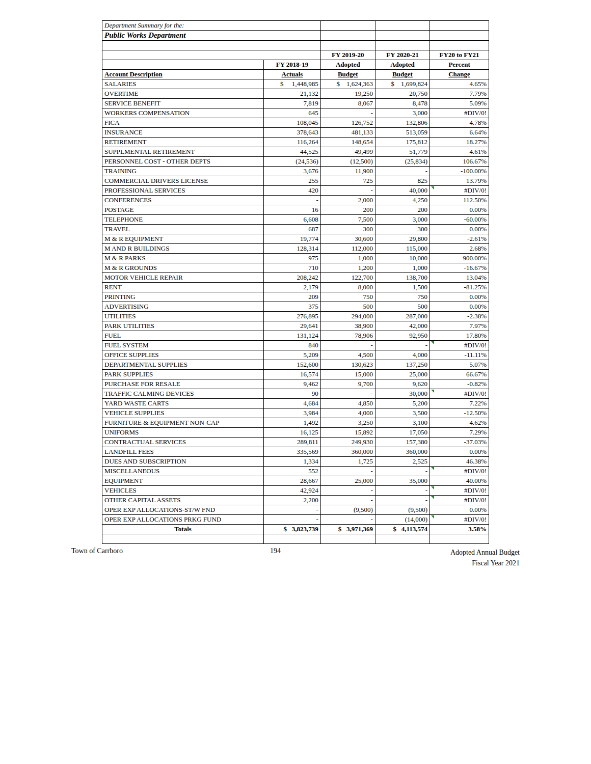| Department Summary for the: | | | |
| Public Works Department | | | |
| | FY 2019-20 | FY 2020-21 | FY20 to FY21 |
| | FY 2018-19 | Adopted | Adopted | Percent |
| Account Description | Actuals | Budget | Budget | Change |
| SALARIES | $ 1,448,985 | $ 1,624,363 | $ 1,699,824 | 4.65% |
| OVERTIME | 21,132 | 19,250 | 20,750 | 7.79% |
| SERVICE BENEFIT | 7,819 | 8,067 | 8,478 | 5.09% |
| WORKERS COMPENSATION | 645 | - | 3,000 | #DIV/0! |
| FICA | 108,045 | 126,752 | 132,806 | 4.78% |
| INSURANCE | 378,643 | 481,133 | 513,059 | 6.64% |
| RETIREMENT | 116,264 | 148,654 | 175,812 | 18.27% |
| SUPPLMENTAL RETIREMENT | 44,525 | 49,499 | 51,779 | 4.61% |
| PERSONNEL COST - OTHER DEPTS | (24,536) | (12,500) | (25,834) | 106.67% |
| TRAINING | 3,676 | 11,900 | - | -100.00% |
| COMMERCIAL DRIVERS LICENSE | 255 | 725 | 825 | 13.79% |
| PROFESSIONAL SERVICES | 420 | - | 40,000 | #DIV/0! |
| CONFERENCES | - | 2,000 | 4,250 | 112.50% |
| POSTAGE | 16 | 200 | 200 | 0.00% |
| TELEPHONE | 6,608 | 7,500 | 3,000 | -60.00% |
| TRAVEL | 687 | 300 | 300 | 0.00% |
| M & R EQUIPMENT | 19,774 | 30,600 | 29,800 | -2.61% |
| M AND R BUILDINGS | 128,314 | 112,000 | 115,000 | 2.68% |
| M & R PARKS | 975 | 1,000 | 10,000 | 900.00% |
| M & R GROUNDS | 710 | 1,200 | 1,000 | -16.67% |
| MOTOR VEHICLE REPAIR | 208,242 | 122,700 | 138,700 | 13.04% |
| RENT | 2,179 | 8,000 | 1,500 | -81.25% |
| PRINTING | 209 | 750 | 750 | 0.00% |
| ADVERTISING | 375 | 500 | 500 | 0.00% |
| UTILITIES | 276,895 | 294,000 | 287,000 | -2.38% |
| PARK UTILITIES | 29,641 | 38,900 | 42,000 | 7.97% |
| FUEL | 131,124 | 78,906 | 92,950 | 17.80% |
| FUEL SYSTEM | 840 | - | - | #DIV/0! |
| OFFICE SUPPLIES | 5,209 | 4,500 | 4,000 | -11.11% |
| DEPARTMENTAL SUPPLIES | 152,600 | 130,623 | 137,250 | 5.07% |
| PARK SUPPLIES | 16,574 | 15,000 | 25,000 | 66.67% |
| PURCHASE FOR RESALE | 9,462 | 9,700 | 9,620 | -0.82% |
| TRAFFIC CALMING DEVICES | 90 | - | 30,000 | #DIV/0! |
| YARD WASTE CARTS | 4,684 | 4,850 | 5,200 | 7.22% |
| VEHICLE SUPPLIES | 3,984 | 4,000 | 3,500 | -12.50% |
| FURNITURE & EQUIPMENT NON-CAP | 1,492 | 3,250 | 3,100 | -4.62% |
| UNIFORMS | 16,125 | 15,892 | 17,050 | 7.29% |
| CONTRACTUAL SERVICES | 289,811 | 249,930 | 157,380 | -37.03% |
| LANDFILL FEES | 335,569 | 360,000 | 360,000 | 0.00% |
| DUES AND SUBSCRIPTION | 1,334 | 1,725 | 2,525 | 46.38% |
| MISCELLANEOUS | 552 | - | - | #DIV/0! |
| EQUIPMENT | 28,667 | 25,000 | 35,000 | 40.00% |
| VEHICLES | 42,924 | - | - | #DIV/0! |
| OTHER CAPITAL ASSETS | 2,200 | - | - | #DIV/0! |
| OPER EXP ALLOCATIONS-ST/W FND | - | (9,500) | (9,500) | 0.00% |
| OPER EXP ALLOCATIONS PRKG FUND | - | - | (14,000) | #DIV/0! |
| Totals | $ 3,823,739 | $ 3,971,369 | $ 4,113,574 | 3.58% |
Town of Carrboro
194
Adopted Annual Budget
Fiscal Year 2021